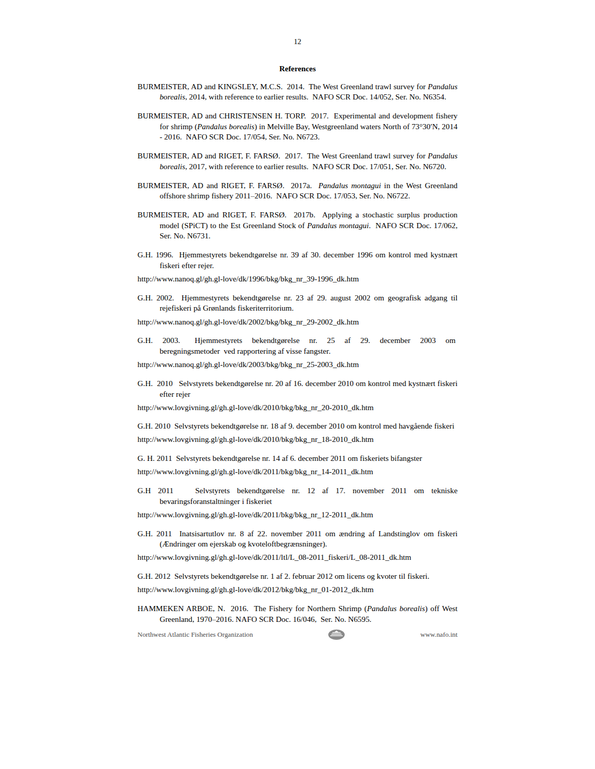12
References
BURMEISTER, AD and KINGSLEY, M.C.S. 2014. The West Greenland trawl survey for Pandalus borealis, 2014, with reference to earlier results. NAFO SCR Doc. 14/052, Ser. No. N6354.
BURMEISTER, AD and CHRISTENSEN H. TORP. 2017. Experimental and development fishery for shrimp (Pandalus borealis) in Melville Bay, Westgreenland waters North of 73°30′N, 2014 - 2016. NAFO SCR Doc. 17/054, Ser. No. N6723.
BURMEISTER, AD and RIGET, F. FARSØ. 2017. The West Greenland trawl survey for Pandalus borealis, 2017, with reference to earlier results. NAFO SCR Doc. 17/051, Ser. No. N6720.
BURMEISTER, AD and RIGET, F. FARSØ. 2017a. Pandalus montagui in the West Greenland offshore shrimp fishery 2011–2016. NAFO SCR Doc. 17/053, Ser. No. N6722.
BURMEISTER, AD and RIGET, F. FARSØ. 2017b. Applying a stochastic surplus production model (SPiCT) to the Est Greenland Stock of Pandalus montagui. NAFO SCR Doc. 17/062, Ser. No. N6731.
G.H. 1996. Hjemmestyrets bekendtgørelse nr. 39 af 30. december 1996 om kontrol med kystnært fiskeri efter rejer.
http://www.nanoq.gl/gh.gl-love/dk/1996/bkg/bkg_nr_39-1996_dk.htm
G.H. 2002. Hjemmestyrets bekendtgørelse nr. 23 af 29. august 2002 om geografisk adgang til rejefiskeri på Grønlands fiskeriterritorium.
http://www.nanoq.gl/gh.gl-love/dk/2002/bkg/bkg_nr_29-2002_dk.htm
G.H. 2003. Hjemmestyrets bekendtgørelse nr. 25 af 29. december 2003 om beregningsmetoder ved rapportering af visse fangster.
http://www.nanoq.gl/gh.gl-love/dk/2003/bkg/bkg_nr_25-2003_dk.htm
G.H. 2010 Selvstyrets bekendtgørelse nr. 20 af 16. december 2010 om kontrol med kystnært fiskeri efter rejer
http://www.lovgivning.gl/gh.gl-love/dk/2010/bkg/bkg_nr_20-2010_dk.htm
G.H. 2010 Selvstyrets bekendtgørelse nr. 18 af 9. december 2010 om kontrol med havgående fiskeri
http://www.lovgivning.gl/gh.gl-love/dk/2010/bkg/bkg_nr_18-2010_dk.htm
G. H. 2011 Selvstyrets bekendtgørelse nr. 14 af 6. december 2011 om fiskeriets bifangster
http://www.lovgivning.gl/gh.gl-love/dk/2011/bkg/bkg_nr_14-2011_dk.htm
G.H 2011 Selvstyrets bekendtgørelse nr. 12 af 17. november 2011 om tekniske bevaringsforanstaltninger i fiskeriet
http://www.lovgivning.gl/gh.gl-love/dk/2011/bkg/bkg_nr_12-2011_dk.htm
G.H. 2011 Inatsisartutlov nr. 8 af 22. november 2011 om ændring af Landstinglov om fiskeri (Ændringer om ejerskab og kvoteloftbegrænsninger).
http://www.lovgivning.gl/gh.gl-love/dk/2011/ltl/L_08-2011_fiskeri/L_08-2011_dk.htm
G.H. 2012 Selvstyrets bekendtgørelse nr. 1 af 2. februar 2012 om licens og kvoter til fiskeri.
http://www.lovgivning.gl/gh.gl-love/dk/2012/bkg/bkg_nr_01-2012_dk.htm
HAMMEKEN ARBOE, N. 2016. The Fishery for Northern Shrimp (Pandalus borealis) off West Greenland, 1970–2016. NAFO SCR Doc. 16/046, Ser. No. N6595.
Northwest Atlantic Fisheries Organization www.nafo.int